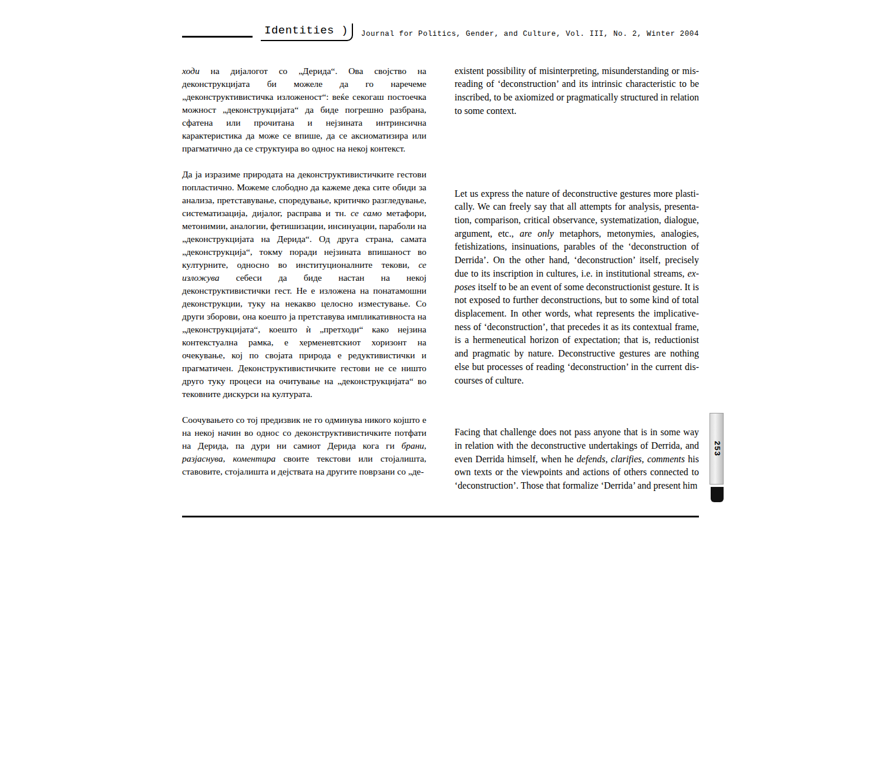Identities )
Journal for Politics, Gender, and Culture, Vol. III, No. 2, Winter 2004
ходи на дијалогот со „Дерида“. Ова својство на деконструкцијата би можеле да го наречеме „деконструктивистичка изложеност“: веќе секогаш постоечка можност „деконструкцијата“ да биде погрешно разбрана, сфатена или прочитана и нејзината интринсична карактеристика да може се впише, да се аксиоматизира или прагматично да се структуира во однос на некој контекст.
Да ја изразиме природата на деконструктивистичките гестови попластично. Можеме слободно да кажеме дека сите обиди за анализа, претставување, споредување, критичко разгледување, систематизација, дијалог, расправа и тн. се само метафори, метонимии, аналогии, фетишизации, инсинуации, параболи на „деконструкцијата на Дерида“. Од друга страна, самата „деконструкција“, токму поради нејзината впишаност во културните, односно во институционалните текови, се изложува себеси да биде настан на некој деконструктивистички гест. Не е изложена на понатамошни деконструкции, туку на некакво целосно изместување. Со други зборови, она коешто ја претставува импликативноста на „деконструкцијата“, коешто ѝ „претходи“ како нејзина контекстуална рамка, е херменевтскиот хоризонт на очекување, кој по својата природа е редуктивистички и прагматичен. Деконструктивистичките гестови не се ништо друго туку процеси на очитување на „деконструкцијата“ во тековните дискурси на културата.
Соочувањето со тој предизвик не го одминува никого којшто е на некој начин во однос со деконструктивистичките потфати на Дерида, па дури ни самиот Дерида кога ги брани, разјаснува, коментира своите текстови или стојалишта, ставовите, стојалишта и дејствата на другите поврзани со „де-
existent possibility of misinterpreting, misunderstanding or misreading of ‘deconstruction’ and its intrinsic characteristic to be inscribed, to be axiomized or pragmatically structured in relation to some context.
Let us express the nature of deconstructive gestures more plastically. We can freely say that all attempts for analysis, presentation, comparison, critical observance, systematization, dialogue, argument, etc., are only metaphors, metonymies, analogies, fetishizations, insinuations, parables of the ‘deconstruction of Derrida’. On the other hand, ‘deconstruction’ itself, precisely due to its inscription in cultures, i.e. in institutional streams, exposes itself to be an event of some deconstructionist gesture. It is not exposed to further deconstructions, but to some kind of total displacement. In other words, what represents the implicativeness of ‘deconstruction’, that precedes it as its contextual frame, is a hermeneutical horizon of expectation; that is, reductionist and pragmatic by nature. Deconstructive gestures are nothing else but processes of reading ‘deconstruction’ in the current discourses of culture.
Facing that challenge does not pass anyone that is in some way in relation with the deconstructive undertakings of Derrida, and even Derrida himself, when he defends, clarifies, comments his own texts or the viewpoints and actions of others connected to ‘deconstruction’. Those that formalize ‘Derrida’ and present him
253